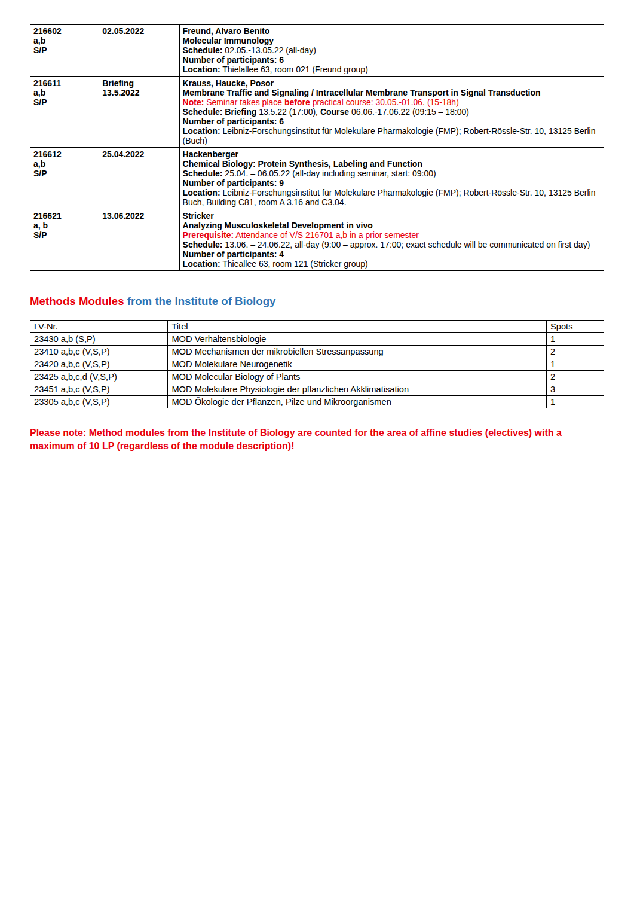| 216602 a,b S/P | 02.05.2022 | Freund, Alvaro Benito Molecular Immunology Schedule: 02.05.-13.05.22 (all-day) Number of participants: 6 Location: Thielallee 63, room 021 (Freund group) |
| 216611 a,b S/P | Briefing 13.5.2022 | Krauss, Haucke, Posor Membrane Traffic and Signaling / Intracellular Membrane Transport in Signal Transduction Note: Seminar takes place before practical course: 30.05.-01.06. (15-18h) Schedule: Briefing 13.5.22 (17:00), Course 06.06.-17.06.22 (09:15 – 18:00) Number of participants: 6 Location: Leibniz-Forschungsinstitut für Molekulare Pharmakologie (FMP); Robert-Rössle-Str. 10, 13125 Berlin (Buch) |
| 216612 a,b S/P | 25.04.2022 | Hackenberger Chemical Biology: Protein Synthesis, Labeling and Function Schedule: 25.04. – 06.05.22 (all-day including seminar, start: 09:00) Number of participants: 9 Location: Leibniz-Forschungsinstitut für Molekulare Pharmakologie (FMP); Robert-Rössle-Str. 10, 13125 Berlin Buch, Building C81, room A 3.16 and C3.04. |
| 216621 a, b S/P | 13.06.2022 | Stricker Analyzing Musculoskeletal Development in vivo Prerequisite: Attendance of V/S 216701 a,b in a prior semester Schedule: 13.06. – 24.06.22, all-day (9:00 – approx. 17:00; exact schedule will be communicated on first day) Number of participants: 4 Location: Thieallee 63, room 121 (Stricker group) |
Methods Modules from the Institute of Biology
| LV-Nr. | Titel | Spots |
| 23430 a,b (S,P) | MOD Verhaltensbiologie | 1 |
| 23410 a,b,c (V,S,P) | MOD Mechanismen der mikrobiellen Stressanpassung | 2 |
| 23420 a,b,c (V,S,P) | MOD Molekulare Neurogenetik | 1 |
| 23425 a,b,c,d (V,S,P) | MOD Molecular Biology of Plants | 2 |
| 23451 a,b,c (V,S,P) | MOD Molekulare Physiologie der pflanzlichen Akklimatisation | 3 |
| 23305 a,b,c (V,S,P) | MOD Ökologie der Pflanzen, Pilze und Mikroorganismen | 1 |
Please note: Method modules from the Institute of Biology are counted for the area of affine studies (electives) with a maximum of 10 LP (regardless of the module description)!